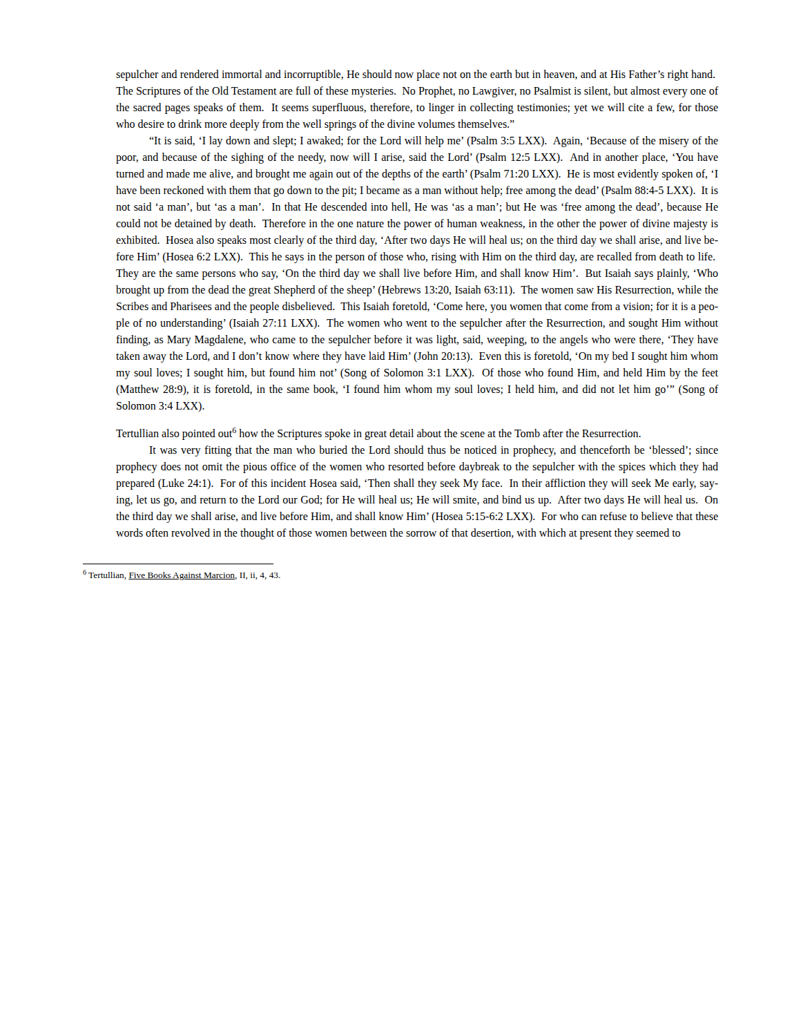sepulcher and rendered immortal and incorruptible, He should now place not on the earth but in heaven, and at His Father’s right hand. The Scriptures of the Old Testament are full of these mysteries. No Prophet, no Lawgiver, no Psalmist is silent, but almost every one of the sacred pages speaks of them. It seems superfluous, therefore, to linger in collecting testimonies; yet we will cite a few, for those who desire to drink more deeply from the well springs of the divine volumes themselves.”
“It is said, ‘I lay down and slept; I awaked; for the Lord will help me’ (Psalm 3:5 LXX). Again, ‘Because of the misery of the poor, and because of the sighing of the needy, now will I arise, said the Lord’ (Psalm 12:5 LXX). And in another place, ‘You have turned and made me alive, and brought me again out of the depths of the earth’ (Psalm 71:20 LXX). He is most evidently spoken of, ‘I have been reckoned with them that go down to the pit; I became as a man without help; free among the dead’ (Psalm 88:4-5 LXX). It is not said ‘a man’, but ‘as a man’. In that He descended into hell, He was ‘as a man’; but He was ‘free among the dead’, because He could not be detained by death. Therefore in the one nature the power of human weakness, in the other the power of divine majesty is exhibited. Hosea also speaks most clearly of the third day, ‘After two days He will heal us; on the third day we shall arise, and live before Him’ (Hosea 6:2 LXX). This he says in the person of those who, rising with Him on the third day, are recalled from death to life. They are the same persons who say, ‘On the third day we shall live before Him, and shall know Him’. But Isaiah says plainly, ‘Who brought up from the dead the great Shepherd of the sheep’ (Hebrews 13:20, Isaiah 63:11). The women saw His Resurrection, while the Scribes and Pharisees and the people disbelieved. This Isaiah foretold, ‘Come here, you women that come from a vision; for it is a people of no understanding’ (Isaiah 27:11 LXX). The women who went to the sepulcher after the Resurrection, and sought Him without finding, as Mary Magdalene, who came to the sepulcher before it was light, said, weeping, to the angels who were there, ‘They have taken away the Lord, and I don’t know where they have laid Him’ (John 20:13). Even this is foretold, ‘On my bed I sought him whom my soul loves; I sought him, but found him not’ (Song of Solomon 3:1 LXX). Of those who found Him, and held Him by the feet (Matthew 28:9), it is foretold, in the same book, ‘I found him whom my soul loves; I held him, and did not let him go’” (Song of Solomon 3:4 LXX).
Tertullian also pointed out6 how the Scriptures spoke in great detail about the scene at the Tomb after the Resurrection.
It was very fitting that the man who buried the Lord should thus be noticed in prophecy, and thenceforth be ‘blessed’; since prophecy does not omit the pious office of the women who resorted before daybreak to the sepulcher with the spices which they had prepared (Luke 24:1). For of this incident Hosea said, ‘Then shall they seek My face. In their affliction they will seek Me early, saying, let us go, and return to the Lord our God; for He will heal us; He will smite, and bind us up. After two days He will heal us. On the third day we shall arise, and live before Him, and shall know Him’ (Hosea 5:15-6:2 LXX). For who can refuse to believe that these words often revolved in the thought of those women between the sorrow of that desertion, with which at present they seemed to
6 Tertullian, Five Books Against Marcion, II, ii, 4, 43.